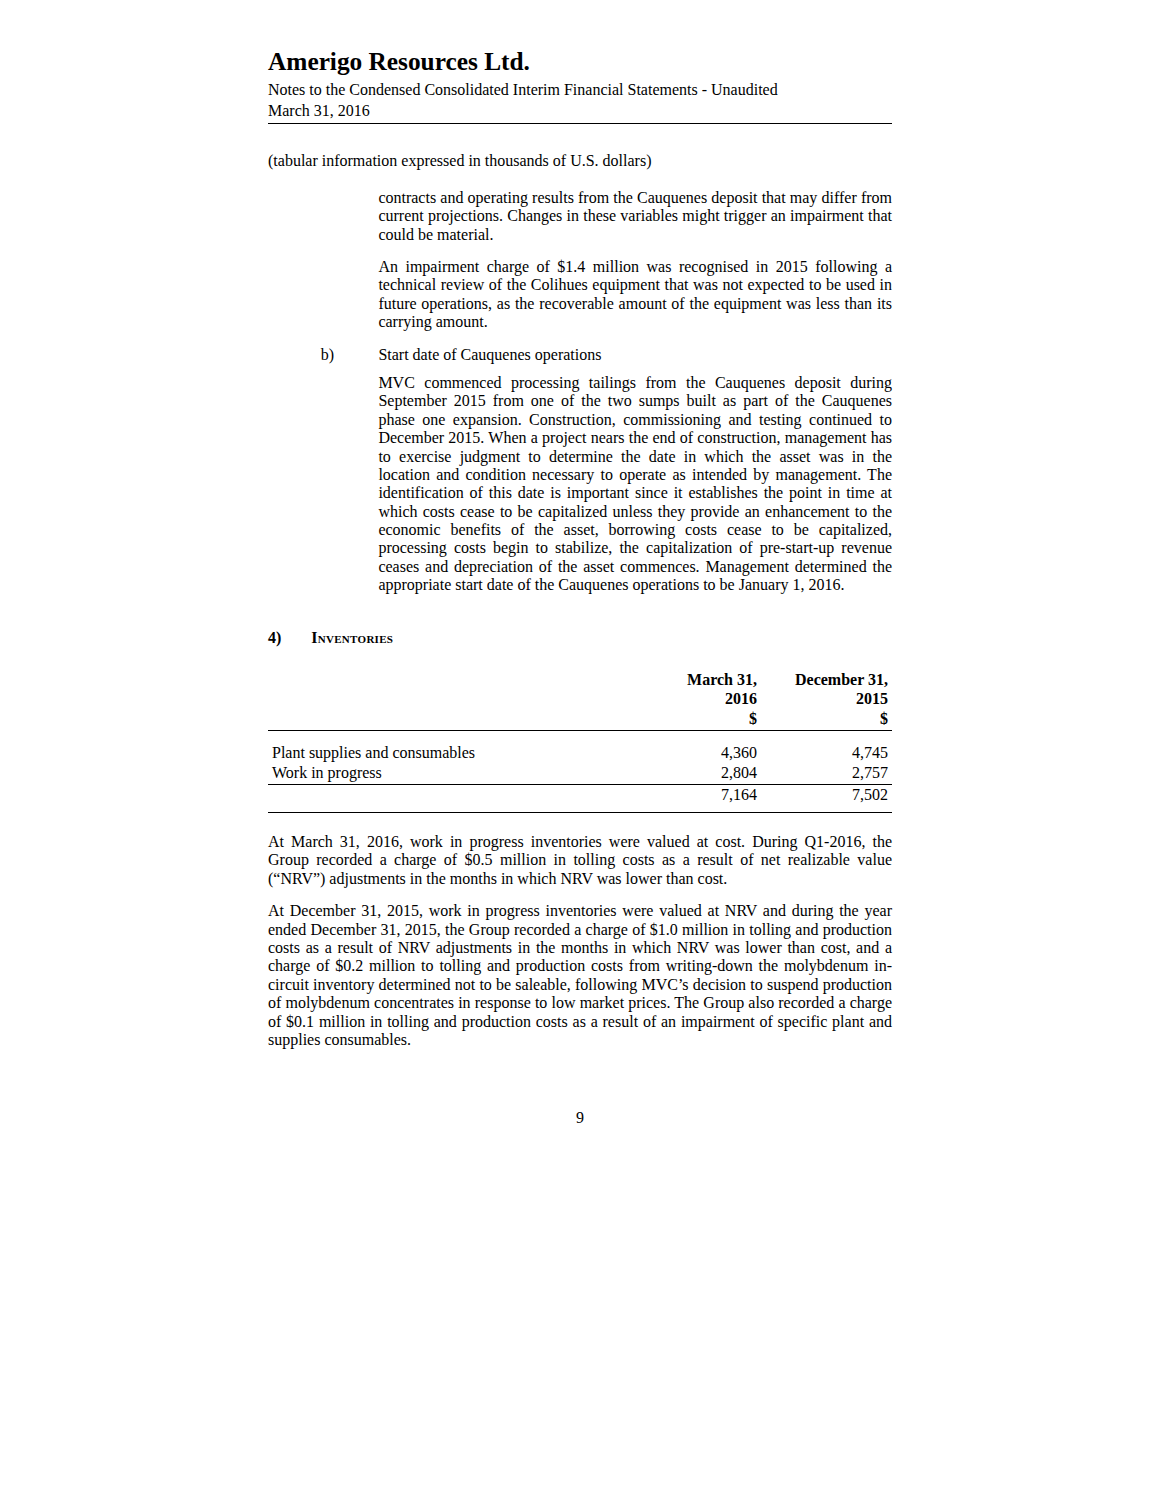Amerigo Resources Ltd.
Notes to the Condensed Consolidated Interim Financial Statements - Unaudited
March 31, 2016
(tabular information expressed in thousands of U.S. dollars)
contracts and operating results from the Cauquenes deposit that may differ from current projections. Changes in these variables might trigger an impairment that could be material.
An impairment charge of $1.4 million was recognised in 2015 following a technical review of the Colihues equipment that was not expected to be used in future operations, as the recoverable amount of the equipment was less than its carrying amount.
b)
Start date of Cauquenes operations
MVC commenced processing tailings from the Cauquenes deposit during September 2015 from one of the two sumps built as part of the Cauquenes phase one expansion. Construction, commissioning and testing continued to December 2015. When a project nears the end of construction, management has to exercise judgment to determine the date in which the asset was in the location and condition necessary to operate as intended by management. The identification of this date is important since it establishes the point in time at which costs cease to be capitalized unless they provide an enhancement to the economic benefits of the asset, borrowing costs cease to be capitalized, processing costs begin to stabilize, the capitalization of pre-start-up revenue ceases and depreciation of the asset commences. Management determined the appropriate start date of the Cauquenes operations to be January 1, 2016.
4)
Inventories
| | March 31, 2016 | December 31, 2015 |
| | $ | $ |
| Plant supplies and consumables | 4,360 | 4,745 |
| Work in progress | 2,804 | 2,757 |
| | 7,164 | 7,502 |
At March 31, 2016, work in progress inventories were valued at cost. During Q1-2016, the Group recorded a charge of $0.5 million in tolling costs as a result of net realizable value (“NRV”) adjustments in the months in which NRV was lower than cost.
At December 31, 2015, work in progress inventories were valued at NRV and during the year ended December 31, 2015, the Group recorded a charge of $1.0 million in tolling and production costs as a result of NRV adjustments in the months in which NRV was lower than cost, and a charge of $0.2 million to tolling and production costs from writing-down the molybdenum in-circuit inventory determined not to be saleable, following MVC’s decision to suspend production of molybdenum concentrates in response to low market prices. The Group also recorded a charge of $0.1 million in tolling and production costs as a result of an impairment of specific plant and supplies consumables.
9